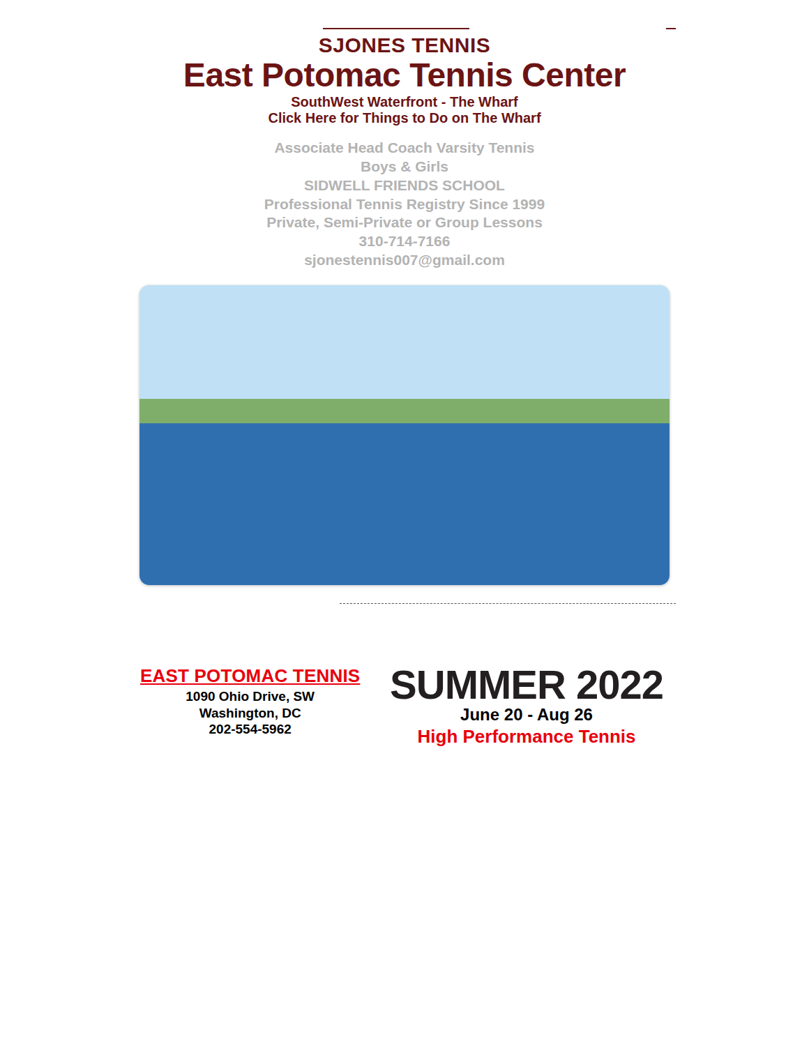SJONES TENNIS
East Potomac Tennis Center
SouthWest Waterfront - The Wharf
Click Here for Things to Do on The Wharf
Associate Head Coach Varsity Tennis Boys & Girls SIDWELL FRIENDS SCHOOL Professional Tennis Registry Since 1999 Private, Semi-Private or Group Lessons 310-714-7166 sjonestennis007@gmail.com
EAST POTOMAC TENNIS
1090 Ohio Drive, SW
Washington, DC
202-554-5962
SUMMER 2022
June 20 - Aug 26
High Performance Tennis